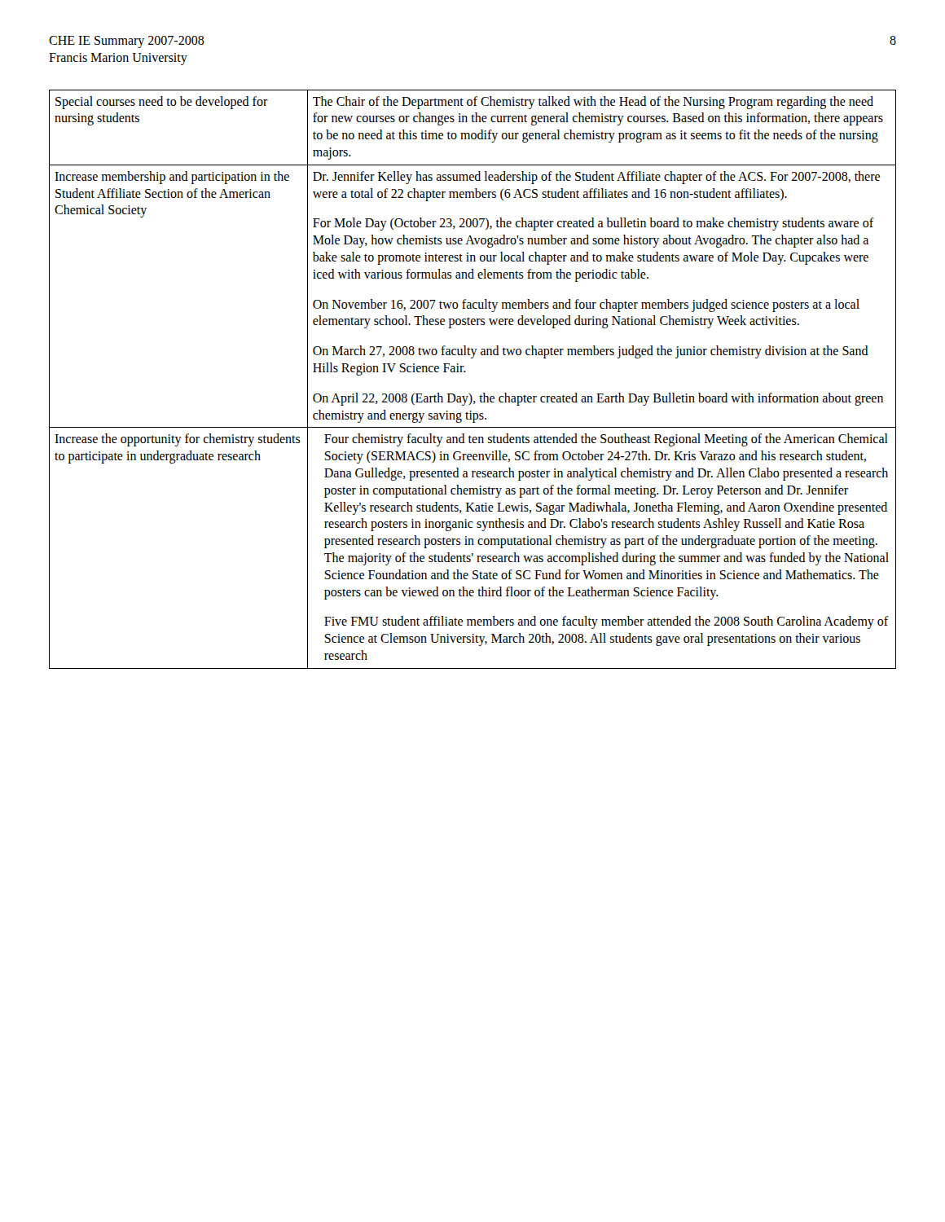CHE IE Summary 2007-2008
Francis Marion University
8
| Special courses need to be developed for nursing students | The Chair of the Department of Chemistry talked with the Head of the Nursing Program regarding the need for new courses or changes in the current general chemistry courses. Based on this information, there appears to be no need at this time to modify our general chemistry program as it seems to fit the needs of the nursing majors. |
| Increase membership and participation in the Student Affiliate Section of the American Chemical Society | Dr. Jennifer Kelley has assumed leadership of the Student Affiliate chapter of the ACS. For 2007-2008, there were a total of 22 chapter members (6 ACS student affiliates and 16 non-student affiliates). For Mole Day (October 23, 2007), the chapter created a bulletin board to make chemistry students aware of Mole Day, how chemists use Avogadro's number and some history about Avogadro. The chapter also had a bake sale to promote interest in our local chapter and to make students aware of Mole Day. Cupcakes were iced with various formulas and elements from the periodic table. On November 16, 2007 two faculty members and four chapter members judged science posters at a local elementary school. These posters were developed during National Chemistry Week activities. On March 27, 2008 two faculty and two chapter members judged the junior chemistry division at the Sand Hills Region IV Science Fair. On April 22, 2008 (Earth Day), the chapter created an Earth Day Bulletin board with information about green chemistry and energy saving tips. |
| Increase the opportunity for chemistry students to participate in undergraduate research | Four chemistry faculty and ten students attended the Southeast Regional Meeting of the American Chemical Society (SERMACS) in Greenville, SC from October 24-27th. Dr. Kris Varazo and his research student, Dana Gulledge, presented a research poster in analytical chemistry and Dr. Allen Clabo presented a research poster in computational chemistry as part of the formal meeting. Dr. Leroy Peterson and Dr. Jennifer Kelley's research students, Katie Lewis, Sagar Madiwhala, Jonetha Fleming, and Aaron Oxendine presented research posters in inorganic synthesis and Dr. Clabo's research students Ashley Russell and Katie Rosa presented research posters in computational chemistry as part of the undergraduate portion of the meeting. The majority of the students' research was accomplished during the summer and was funded by the National Science Foundation and the State of SC Fund for Women and Minorities in Science and Mathematics. The posters can be viewed on the third floor of the Leatherman Science Facility. Five FMU student affiliate members and one faculty member attended the 2008 South Carolina Academy of Science at Clemson University, March 20th, 2008. All students gave oral presentations on their various research |